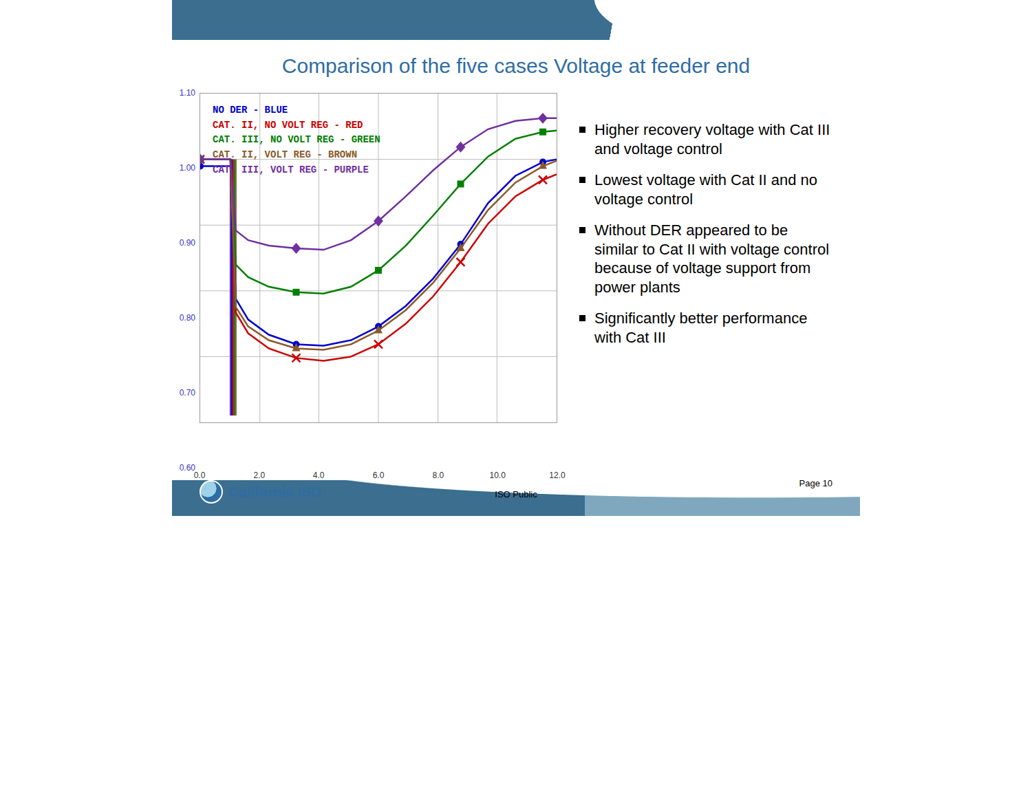Comparison of the five cases Voltage at feeder end
1.10 1.00 0.90 0.80 0.70 0.60
NO DER - BLUE
CAT. II, NO VOLT REG - RED
CAT. III, NO VOLT REG - GREEN
CAT. II, VOLT REG - BROWN
CAT. III, VOLT REG - PURPLE
0.0 2.0 4.0 6.0 8.0 10.0 12.0
Time ( sec )
Higher recovery voltage with Cat III and voltage control
Lowest voltage with Cat II and no voltage control
Without DER appeared to be similar to Cat II with voltage control because of voltage support from power plants
Significantly better performance with Cat III
California ISO
ISO Public
Page 10